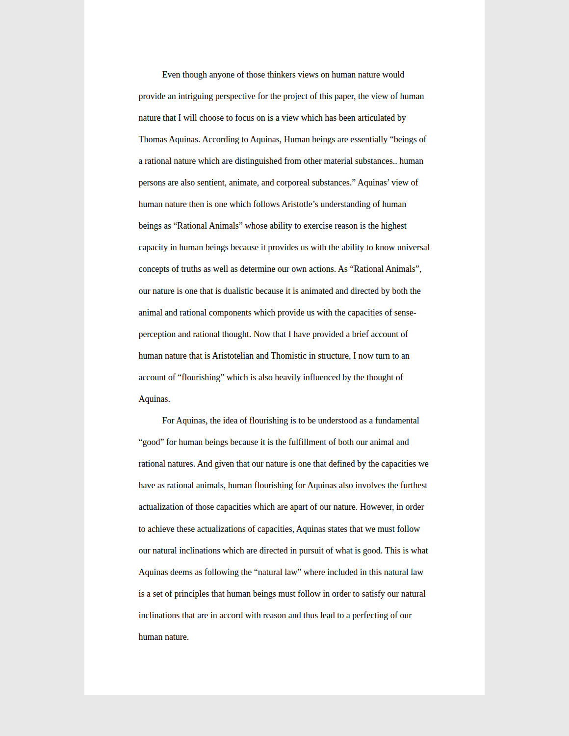Even though anyone of those thinkers views on human nature would provide an intriguing perspective for the project of this paper, the view of human nature that I will choose to focus on is a view which has been articulated by Thomas Aquinas. According to Aquinas, Human beings are essentially “beings of a rational nature which are distinguished from other material substances.. human persons are also sentient, animate, and corporeal substances.” Aquinas’ view of human nature then is one which follows Aristotle’s understanding of human beings as “Rational Animals” whose ability to exercise reason is the highest capacity in human beings because it provides us with the ability to know universal concepts of truths as well as determine our own actions. As “Rational Animals”, our nature is one that is dualistic because it is animated and directed by both the animal and rational components which provide us with the capacities of sense-perception and rational thought. Now that I have provided a brief account of human nature that is Aristotelian and Thomistic in structure, I now turn to an account of “flourishing” which is also heavily influenced by the thought of Aquinas.
For Aquinas, the idea of flourishing is to be understood as a fundamental “good” for human beings because it is the fulfillment of both our animal and rational natures. And given that our nature is one that defined by the capacities we have as rational animals, human flourishing for Aquinas also involves the furthest actualization of those capacities which are apart of our nature. However, in order to achieve these actualizations of capacities, Aquinas states that we must follow our natural inclinations which are directed in pursuit of what is good. This is what Aquinas deems as following the “natural law” where included in this natural law is a set of principles that human beings must follow in order to satisfy our natural inclinations that are in accord with reason and thus lead to a perfecting of our human nature.